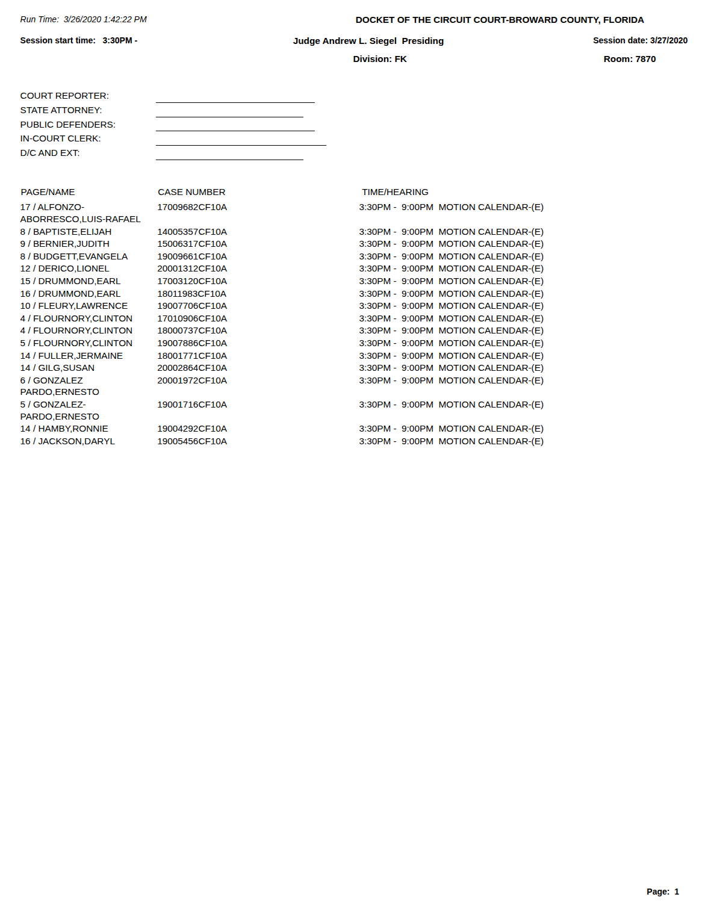Run Time: 3/26/2020 1:42:22 PM
DOCKET OF THE CIRCUIT COURT-BROWARD COUNTY, FLORIDA
Session start time: 3:30PM -
Judge Andrew L. Siegel Presiding
Session date: 3/27/2020
Division: FK
Room: 7870
COURT REPORTER:
STATE ATTORNEY:
PUBLIC DEFENDERS:
IN-COURT CLERK:
D/C AND EXT:
| PAGE/NAME | CASE NUMBER | | TIME/HEARING |
| --- | --- | --- | --- |
| 17 / ALFONZO-ABORRESCO,LUIS-RAFAEL | 17009682CF10A | | 3:30PM - 9:00PM MOTION CALENDAR-(E) |
| 8 / BAPTISTE,ELIJAH | 14005357CF10A | | 3:30PM - 9:00PM MOTION CALENDAR-(E) |
| 9 / BERNIER,JUDITH | 15006317CF10A | | 3:30PM - 9:00PM MOTION CALENDAR-(E) |
| 8 / BUDGETT,EVANGELA | 19009661CF10A | | 3:30PM - 9:00PM MOTION CALENDAR-(E) |
| 12 / DERICO,LIONEL | 20001312CF10A | | 3:30PM - 9:00PM MOTION CALENDAR-(E) |
| 15 / DRUMMOND,EARL | 17003120CF10A | | 3:30PM - 9:00PM MOTION CALENDAR-(E) |
| 16 / DRUMMOND,EARL | 18011983CF10A | | 3:30PM - 9:00PM MOTION CALENDAR-(E) |
| 10 / FLEURY,LAWRENCE | 19007706CF10A | | 3:30PM - 9:00PM MOTION CALENDAR-(E) |
| 4 / FLOURNORY,CLINTON | 17010906CF10A | | 3:30PM - 9:00PM MOTION CALENDAR-(E) |
| 4 / FLOURNORY,CLINTON | 18000737CF10A | | 3:30PM - 9:00PM MOTION CALENDAR-(E) |
| 5 / FLOURNORY,CLINTON | 19007886CF10A | | 3:30PM - 9:00PM MOTION CALENDAR-(E) |
| 14 / FULLER,JERMAINE | 18001771CF10A | | 3:30PM - 9:00PM MOTION CALENDAR-(E) |
| 14 / GILG,SUSAN | 20002864CF10A | | 3:30PM - 9:00PM MOTION CALENDAR-(E) |
| 6 / GONZALEZ PARDO,ERNESTO | 20001972CF10A | | 3:30PM - 9:00PM MOTION CALENDAR-(E) |
| 5 / GONZALEZ-PARDO,ERNESTO | 19001716CF10A | | 3:30PM - 9:00PM MOTION CALENDAR-(E) |
| 14 / HAMBY,RONNIE | 19004292CF10A | | 3:30PM - 9:00PM MOTION CALENDAR-(E) |
| 16 / JACKSON,DARYL | 19005456CF10A | | 3:30PM - 9:00PM MOTION CALENDAR-(E) |
Page: 1